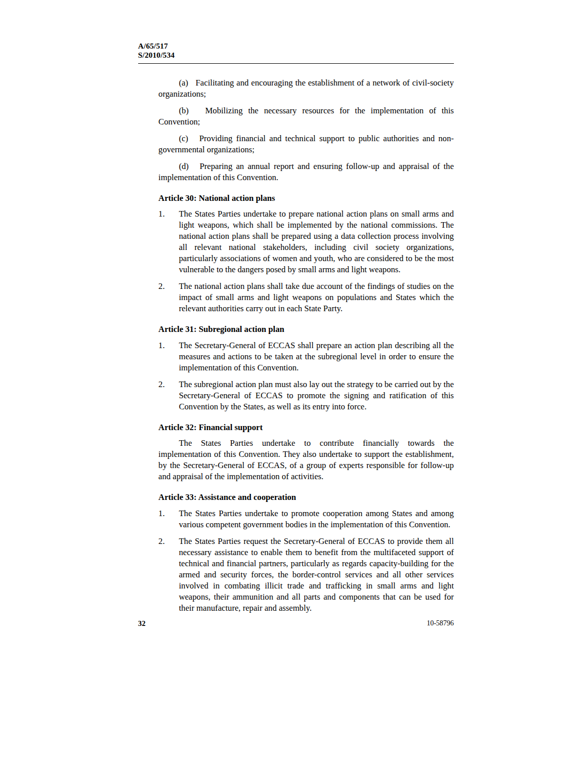A/65/517
S/2010/534
(a) Facilitating and encouraging the establishment of a network of civil-society organizations;
(b) Mobilizing the necessary resources for the implementation of this Convention;
(c) Providing financial and technical support to public authorities and non-governmental organizations;
(d) Preparing an annual report and ensuring follow-up and appraisal of the implementation of this Convention.
Article 30: National action plans
1. The States Parties undertake to prepare national action plans on small arms and light weapons, which shall be implemented by the national commissions. The national action plans shall be prepared using a data collection process involving all relevant national stakeholders, including civil society organizations, particularly associations of women and youth, who are considered to be the most vulnerable to the dangers posed by small arms and light weapons.
2. The national action plans shall take due account of the findings of studies on the impact of small arms and light weapons on populations and States which the relevant authorities carry out in each State Party.
Article 31: Subregional action plan
1. The Secretary-General of ECCAS shall prepare an action plan describing all the measures and actions to be taken at the subregional level in order to ensure the implementation of this Convention.
2. The subregional action plan must also lay out the strategy to be carried out by the Secretary-General of ECCAS to promote the signing and ratification of this Convention by the States, as well as its entry into force.
Article 32: Financial support
The States Parties undertake to contribute financially towards the implementation of this Convention. They also undertake to support the establishment, by the Secretary-General of ECCAS, of a group of experts responsible for follow-up and appraisal of the implementation of activities.
Article 33: Assistance and cooperation
1. The States Parties undertake to promote cooperation among States and among various competent government bodies in the implementation of this Convention.
2. The States Parties request the Secretary-General of ECCAS to provide them all necessary assistance to enable them to benefit from the multifaceted support of technical and financial partners, particularly as regards capacity-building for the armed and security forces, the border-control services and all other services involved in combating illicit trade and trafficking in small arms and light weapons, their ammunition and all parts and components that can be used for their manufacture, repair and assembly.
32 10-58796